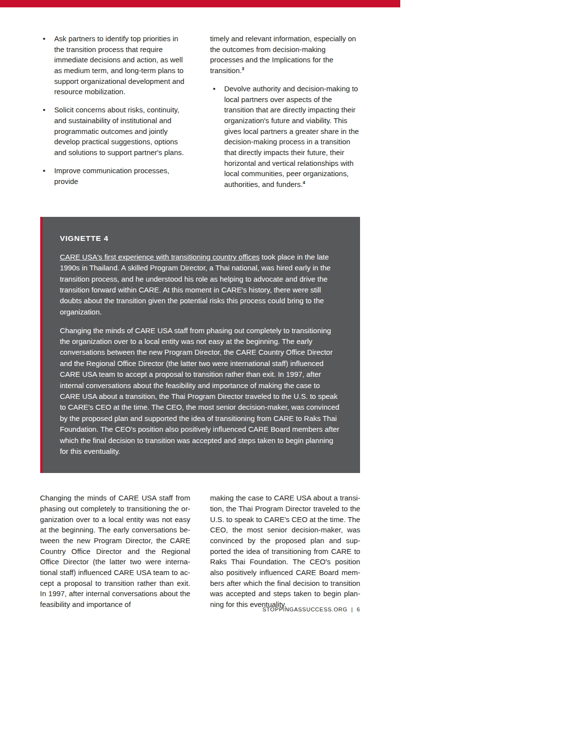Ask partners to identify top priorities in the transition process that require immediate decisions and action, as well as medium term, and long-term plans to support organizational development and resource mobilization.
Solicit concerns about risks, continuity, and sustainability of institutional and programmatic outcomes and jointly develop practical suggestions, options and solutions to support partner's plans.
Improve communication processes, provide
timely and relevant information, especially on the outcomes from decision-making processes and the Implications for the transition.3
Devolve authority and decision-making to local partners over aspects of the transition that are directly impacting their organization's future and viability. This gives local partners a greater share in the decision-making process in a transition that directly impacts their future, their horizontal and vertical relationships with local communities, peer organizations, authorities, and funders.4
Vignette 4
CARE USA's first experience with transitioning country offices took place in the late 1990s in Thailand. A skilled Program Director, a Thai national, was hired early in the transition process, and he understood his role as helping to advocate and drive the transition forward within CARE. At this moment in CARE's history, there were still doubts about the transition given the potential risks this process could bring to the organization.
Changing the minds of CARE USA staff from phasing out completely to transitioning the organization over to a local entity was not easy at the beginning. The early conversations between the new Program Director, the CARE Country Office Director and the Regional Office Director (the latter two were international staff) influenced CARE USA team to accept a proposal to transition rather than exit. In 1997, after internal conversations about the feasibility and importance of making the case to CARE USA about a transition, the Thai Program Director traveled to the U.S. to speak to CARE's CEO at the time. The CEO, the most senior decision-maker, was convinced by the proposed plan and supported the idea of transitioning from CARE to Raks Thai Foundation. The CEO's position also positively influenced CARE Board members after which the final decision to transition was accepted and steps taken to begin planning for this eventuality.
Changing the minds of CARE USA staff from phasing out completely to transitioning the organization over to a local entity was not easy at the beginning. The early conversations between the new Program Director, the CARE Country Office Director and the Regional Office Director (the latter two were international staff) influenced CARE USA team to accept a proposal to transition rather than exit. In 1997, after internal conversations about the feasibility and importance of
making the case to CARE USA about a transition, the Thai Program Director traveled to the U.S. to speak to CARE's CEO at the time. The CEO, the most senior decision-maker, was convinced by the proposed plan and supported the idea of transitioning from CARE to Raks Thai Foundation. The CEO's position also positively influenced CARE Board members after which the final decision to transition was accepted and steps taken to begin planning for this eventuality.
STOPPINGASSUCCESS.ORG|6